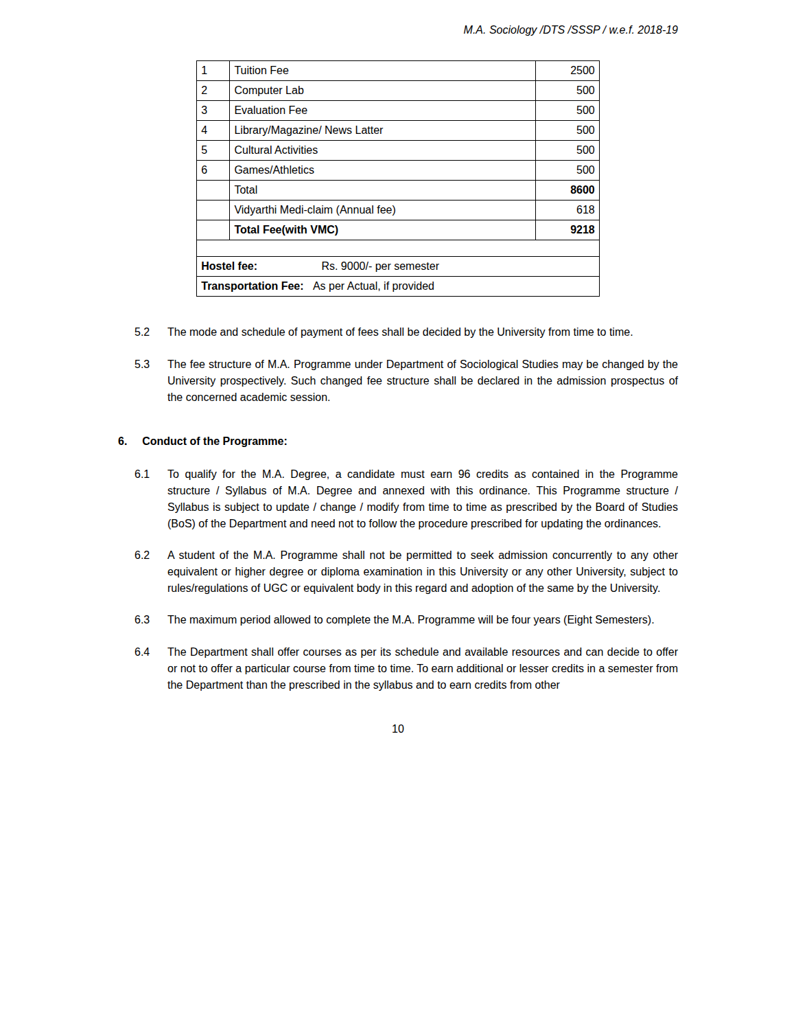M.A. Sociology /DTS /SSSP / w.e.f. 2018-19
| 1 | Tuition Fee | 2500 |
| 2 | Computer Lab | 500 |
| 3 | Evaluation Fee | 500 |
| 4 | Library/Magazine/ News Latter | 500 |
| 5 | Cultural Activities | 500 |
| 6 | Games/Athletics | 500 |
| | Total | 8600 |
| | Vidyarthi Medi-claim (Annual fee) | 618 |
| | Total Fee(with VMC) | 9218 |
| Hostel fee: Rs. 9000/- per semester |
| Transportation Fee: As per Actual, if provided |
5.2
The mode and schedule of payment of fees shall be decided by the University from time to time.
5.3
The fee structure of M.A. Programme under Department of Sociological Studies may be changed by the University prospectively. Such changed fee structure shall be declared in the admission prospectus of the concerned academic session.
6. Conduct of the Programme:
6.1
To qualify for the M.A. Degree, a candidate must earn 96 credits as contained in the Programme structure / Syllabus of M.A. Degree and annexed with this ordinance. This Programme structure / Syllabus is subject to update / change / modify from time to time as prescribed by the Board of Studies (BoS) of the Department and need not to follow the procedure prescribed for updating the ordinances.
6.2
A student of the M.A. Programme shall not be permitted to seek admission concurrently to any other equivalent or higher degree or diploma examination in this University or any other University, subject to rules/regulations of UGC or equivalent body in this regard and adoption of the same by the University.
6.3
The maximum period allowed to complete the M.A. Programme will be four years (Eight Semesters).
6.4
The Department shall offer courses as per its schedule and available resources and can decide to offer or not to offer a particular course from time to time. To earn additional or lesser credits in a semester from the Department than the prescribed in the syllabus and to earn credits from other
10